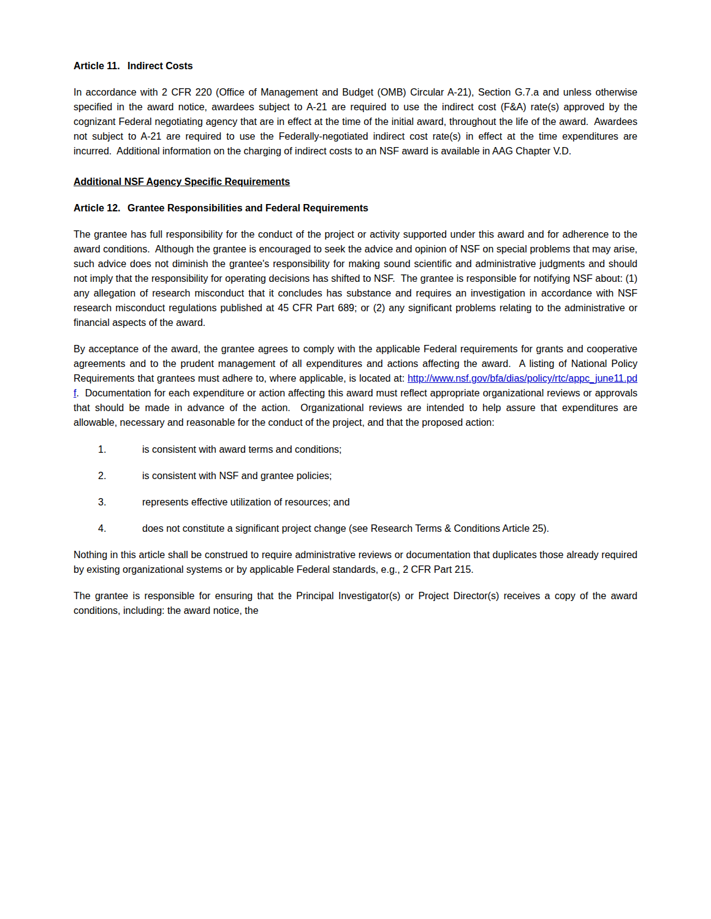Article 11. Indirect Costs
In accordance with 2 CFR 220 (Office of Management and Budget (OMB) Circular A-21), Section G.7.a and unless otherwise specified in the award notice, awardees subject to A-21 are required to use the indirect cost (F&A) rate(s) approved by the cognizant Federal negotiating agency that are in effect at the time of the initial award, throughout the life of the award. Awardees not subject to A-21 are required to use the Federally-negotiated indirect cost rate(s) in effect at the time expenditures are incurred. Additional information on the charging of indirect costs to an NSF award is available in AAG Chapter V.D.
Additional NSF Agency Specific Requirements
Article 12. Grantee Responsibilities and Federal Requirements
The grantee has full responsibility for the conduct of the project or activity supported under this award and for adherence to the award conditions. Although the grantee is encouraged to seek the advice and opinion of NSF on special problems that may arise, such advice does not diminish the grantee's responsibility for making sound scientific and administrative judgments and should not imply that the responsibility for operating decisions has shifted to NSF. The grantee is responsible for notifying NSF about: (1) any allegation of research misconduct that it concludes has substance and requires an investigation in accordance with NSF research misconduct regulations published at 45 CFR Part 689; or (2) any significant problems relating to the administrative or financial aspects of the award.
By acceptance of the award, the grantee agrees to comply with the applicable Federal requirements for grants and cooperative agreements and to the prudent management of all expenditures and actions affecting the award. A listing of National Policy Requirements that grantees must adhere to, where applicable, is located at: http://www.nsf.gov/bfa/dias/policy/rtc/appc_june11.pdf. Documentation for each expenditure or action affecting this award must reflect appropriate organizational reviews or approvals that should be made in advance of the action. Organizational reviews are intended to help assure that expenditures are allowable, necessary and reasonable for the conduct of the project, and that the proposed action:
1. is consistent with award terms and conditions;
2. is consistent with NSF and grantee policies;
3. represents effective utilization of resources; and
4. does not constitute a significant project change (see Research Terms & Conditions Article 25).
Nothing in this article shall be construed to require administrative reviews or documentation that duplicates those already required by existing organizational systems or by applicable Federal standards, e.g., 2 CFR Part 215.
The grantee is responsible for ensuring that the Principal Investigator(s) or Project Director(s) receives a copy of the award conditions, including: the award notice, the